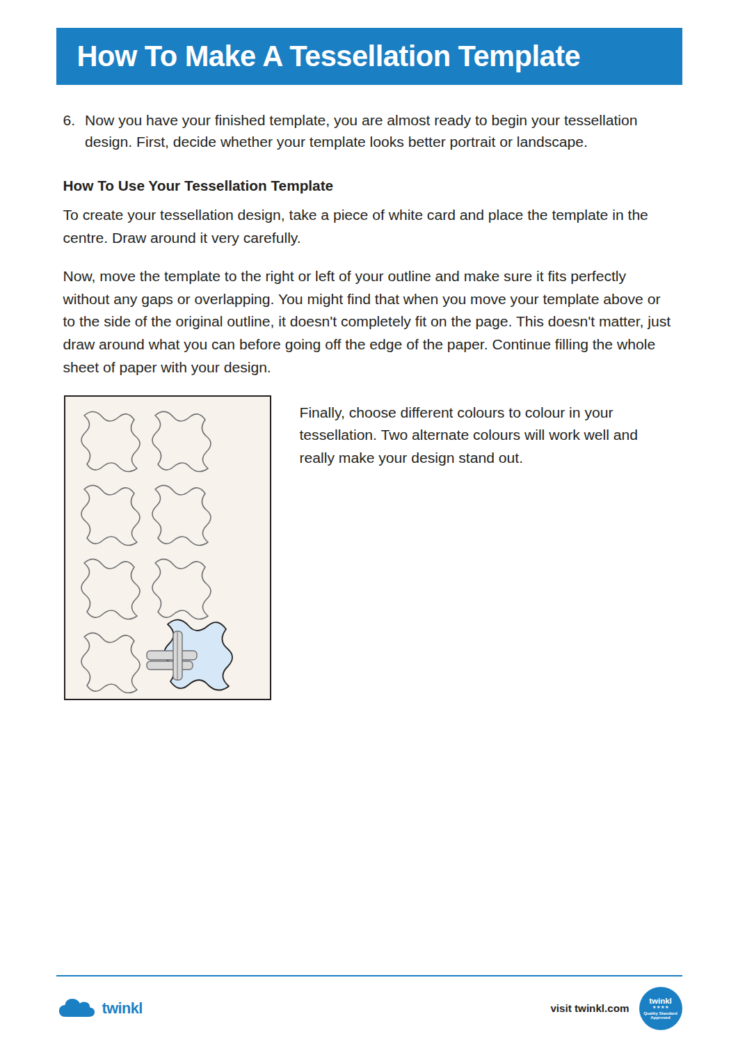How To Make A Tessellation Template
6. Now you have your finished template, you are almost ready to begin your tessellation design. First, decide whether your template looks better portrait or landscape.
How To Use Your Tessellation Template
To create your tessellation design, take a piece of white card and place the template in the centre. Draw around it very carefully.
Now, move the template to the right or left of your outline and make sure it fits perfectly without any gaps or overlapping. You might find that when you move your template above or to the side of the original outline, it doesn't completely fit on the page. This doesn't matter, just draw around what you can before going off the edge of the paper. Continue filling the whole sheet of paper with your design.
Finally, choose different colours to colour in your tessellation. Two alternate colours will work well and really make your design stand out.
twinkl
visit twinkl.com
twinkl ★★★★ Quality Standard
Approved